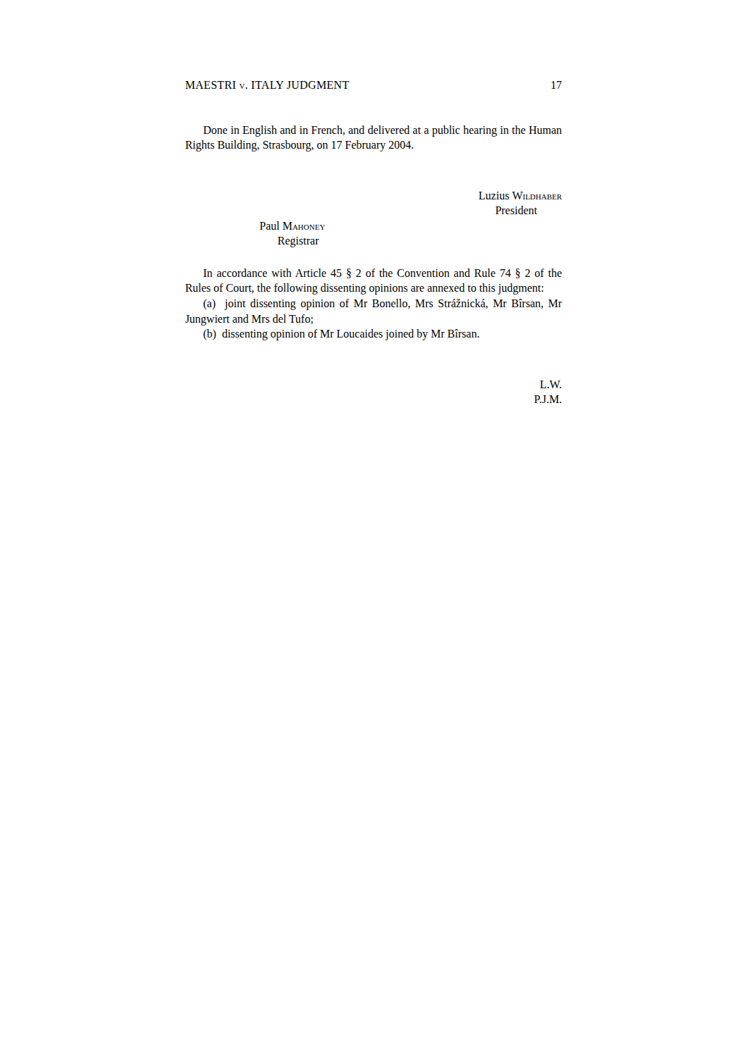MAESTRI v. ITALY JUDGMENT 17
Done in English and in French, and delivered at a public hearing in the Human Rights Building, Strasbourg, on 17 February 2004.
Luzius Wildhaber
President
Paul Mahoney
Registrar
In accordance with Article 45 § 2 of the Convention and Rule 74 § 2 of the Rules of Court, the following dissenting opinions are annexed to this judgment:
(a) joint dissenting opinion of Mr Bonello, Mrs Strážnická, Mr Bîrsan, Mr Jungwiert and Mrs del Tufo;
(b) dissenting opinion of Mr Loucaides joined by Mr Bîrsan.
L.W.
P.J.M.